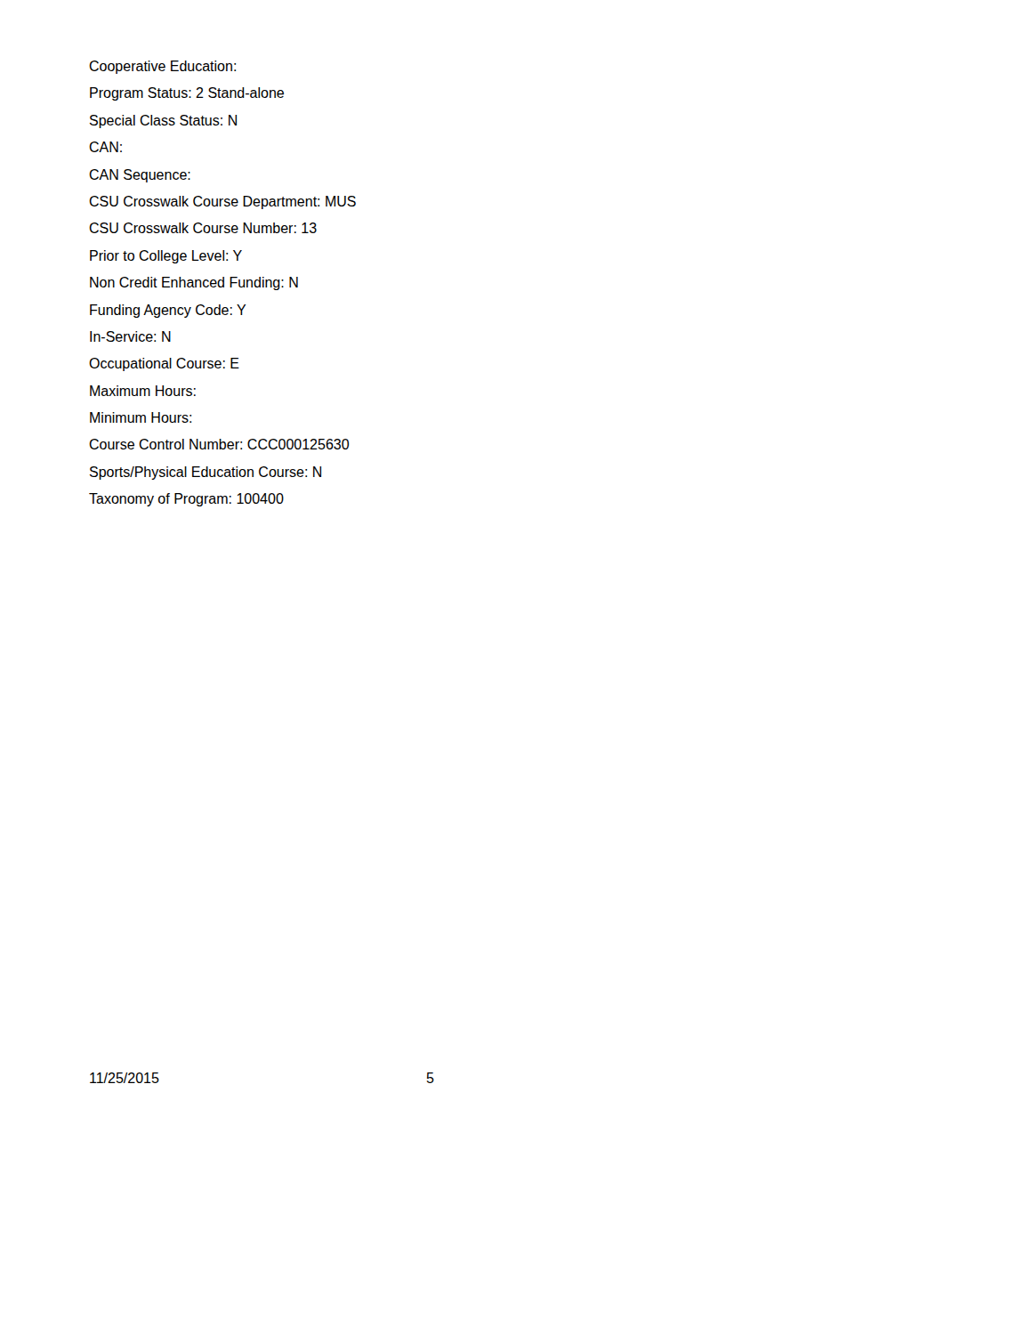Cooperative Education:
Program Status: 2 Stand-alone
Special Class Status: N
CAN:
CAN Sequence:
CSU Crosswalk Course Department: MUS
CSU Crosswalk Course Number: 13
Prior to College Level: Y
Non Credit Enhanced Funding: N
Funding Agency Code: Y
In-Service: N
Occupational Course: E
Maximum Hours:
Minimum Hours:
Course Control Number: CCC000125630
Sports/Physical Education Course: N
Taxonomy of Program: 100400
11/25/2015 5